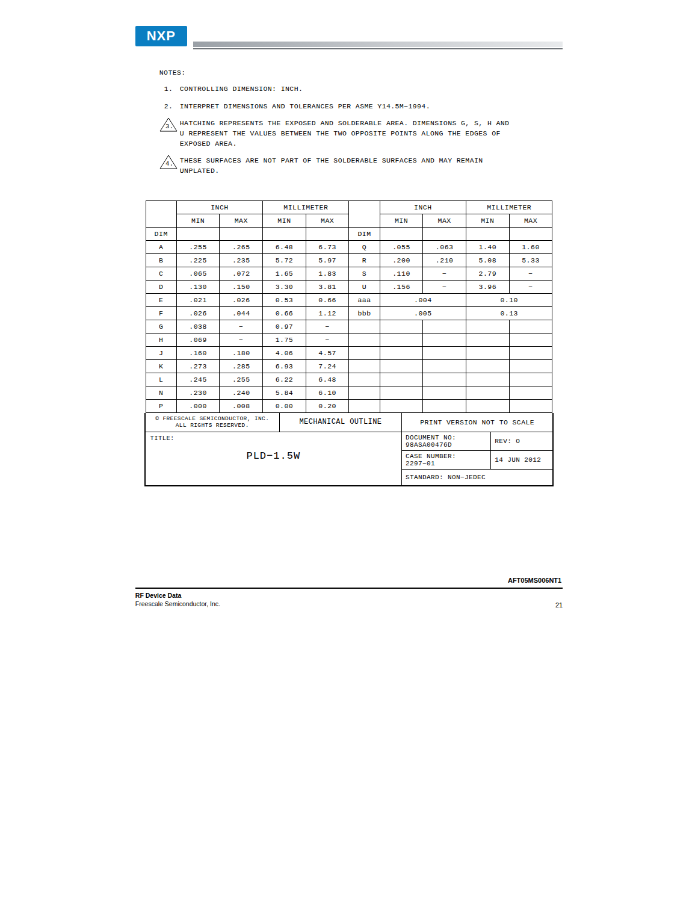NXP
NOTES:
1.
CONTROLLING DIMENSION: INCH.
2.
INTERPRET DIMENSIONS AND TOLERANCES PER ASME Y14.5M−1994.
3.
HATCHING REPRESENTS THE EXPOSED AND SOLDERABLE AREA. DIMENSIONS G, S, H AND
U REPRESENT THE VALUES BETWEEN THE TWO OPPOSITE POINTS ALONG THE EDGES OF
EXPOSED AREA.
4.
THESE SURFACES ARE NOT PART OF THE SOLDERABLE SURFACES AND MAY REMAIN
UNPLATED.
| | INCH | MILLIMETER | | INCH | MILLIMETER |
| --- | --- | --- | --- | --- | --- |
| MIN | MAX | MIN | MAX | MIN | MAX | MIN | MAX |
| DIM | | | | | DIM | | | | |
| A | .255 | .265 | 6.48 | 6.73 | Q | .055 | .063 | 1.40 | 1.60 |
| B | .225 | .235 | 5.72 | 5.97 | R | .200 | .210 | 5.08 | 5.33 |
| C | .065 | .072 | 1.65 | 1.83 | S | .110 | − | 2.79 | − |
| D | .130 | .150 | 3.30 | 3.81 | U | .156 | − | 3.96 | − |
| E | .021 | .026 | 0.53 | 0.66 | aaa | .004 | 0.10 |
| F | .026 | .044 | 0.66 | 1.12 | bbb | .005 | 0.13 |
| G | .038 | − | 0.97 | − | | | | | |
| H | .069 | − | 1.75 | − | | | | | |
| J | .160 | .180 | 4.06 | 4.57 | | | | | |
| K | .273 | .285 | 6.93 | 7.24 | | | | | |
| L | .245 | .255 | 6.22 | 6.48 | | | | | |
| N | .230 | .240 | 5.84 | 6.10 | | | | | |
| P | .000 | .008 | 0.00 | 0.20 | | | | | |
© FREESCALE SEMICONDUCTOR, INC.
ALL RIGHTS RESERVED.
MECHANICAL OUTLINE
PRINT VERSION NOT TO SCALE
TITLE:
PLD−1.5W
DOCUMENT NO: 98ASA00476D
REV: O
CASE NUMBER: 2297−01
14 JUN 2012
STANDARD: NON−JEDEC
AFT05MS006NT1
RF Device Data
Freescale Semiconductor, Inc.
21